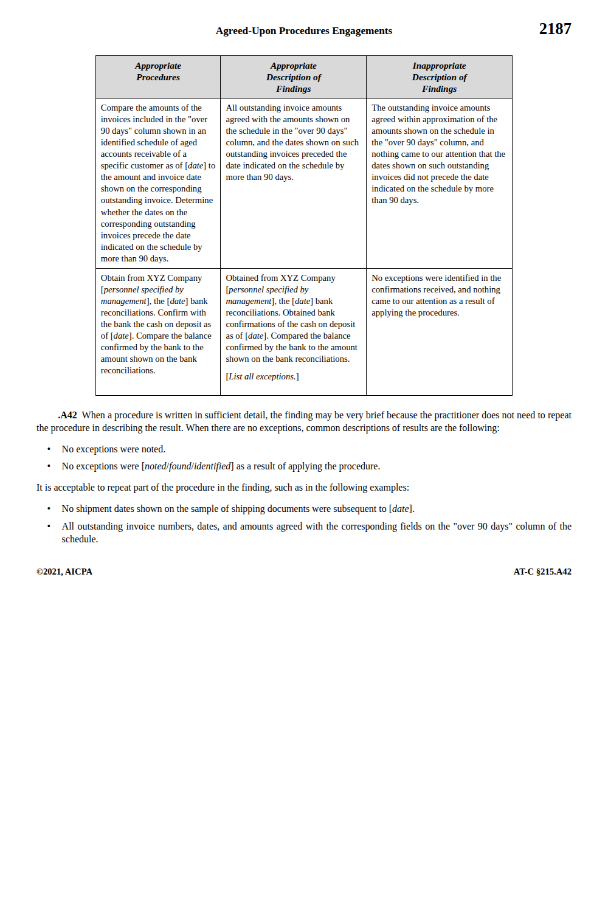Agreed-Upon Procedures Engagements 2187
| Appropriate Procedures | Appropriate Description of Findings | Inappropriate Description of Findings |
| --- | --- | --- |
| Compare the amounts of the invoices included in the "over 90 days" column shown in an identified schedule of aged accounts receivable of a specific customer as of [ date ] to the amount and invoice date shown on the corresponding outstanding invoice. Determine whether the dates on the corresponding outstanding invoices precede the date indicated on the schedule by more than 90 days. | All outstanding invoice amounts agreed with the amounts shown on the schedule in the "over 90 days" column, and the dates shown on such outstanding invoices preceded the date indicated on the schedule by more than 90 days. | The outstanding invoice amounts agreed within approximation of the amounts shown on the schedule in the "over 90 days" column, and nothing came to our attention that the dates shown on such outstanding invoices did not precede the date indicated on the schedule by more than 90 days. |
| Obtain from XYZ Company [ personnel specified by management ], the [ date ] bank reconciliations. Confirm with the bank the cash on deposit as of [ date ]. Compare the balance confirmed by the bank to the amount shown on the bank reconciliations. | Obtained from XYZ Company [ personnel specified by management ], the [ date ] bank reconciliations. Obtained bank confirmations of the cash on deposit as of [ date ]. Compared the balance confirmed by the bank to the amount shown on the bank reconciliations. [ List all exceptions. ] | No exceptions were identified in the confirmations received, and nothing came to our attention as a result of applying the procedures. |
.A42 When a procedure is written in sufficient detail, the finding may be very brief because the practitioner does not need to repeat the procedure in describing the result. When there are no exceptions, common descriptions of results are the following:
No exceptions were noted.
No exceptions were [noted/found/identified] as a result of applying the procedure.
It is acceptable to repeat part of the procedure in the finding, such as in the following examples:
No shipment dates shown on the sample of shipping documents were subsequent to [date].
All outstanding invoice numbers, dates, and amounts agreed with the corresponding fields on the "over 90 days" column of the schedule.
©2021, AICPA AT-C §215.A42